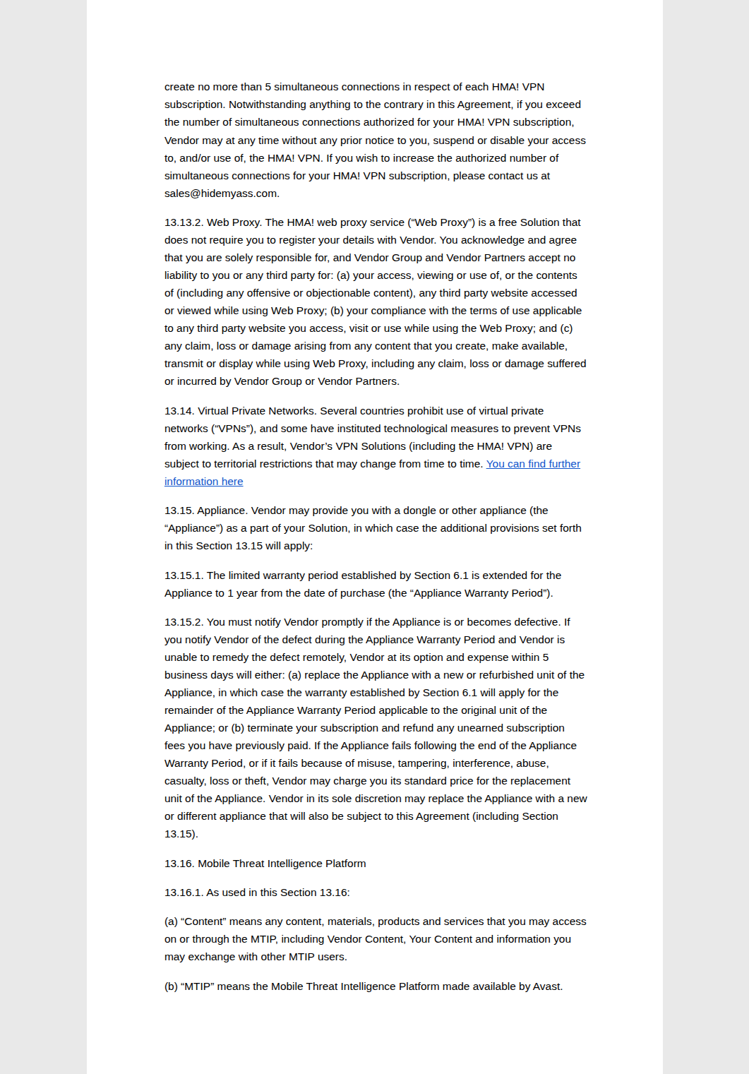create no more than 5 simultaneous connections in respect of each HMA! VPN subscription. Notwithstanding anything to the contrary in this Agreement, if you exceed the number of simultaneous connections authorized for your HMA! VPN subscription, Vendor may at any time without any prior notice to you, suspend or disable your access to, and/or use of, the HMA! VPN. If you wish to increase the authorized number of simultaneous connections for your HMA! VPN subscription, please contact us at sales@hidemyass.com.
13.13.2. Web Proxy. The HMA! web proxy service (“Web Proxy”) is a free Solution that does not require you to register your details with Vendor. You acknowledge and agree that you are solely responsible for, and Vendor Group and Vendor Partners accept no liability to you or any third party for: (a) your access, viewing or use of, or the contents of (including any offensive or objectionable content), any third party website accessed or viewed while using Web Proxy; (b) your compliance with the terms of use applicable to any third party website you access, visit or use while using the Web Proxy; and (c) any claim, loss or damage arising from any content that you create, make available, transmit or display while using Web Proxy, including any claim, loss or damage suffered or incurred by Vendor Group or Vendor Partners.
13.14. Virtual Private Networks. Several countries prohibit use of virtual private networks (“VPNs”), and some have instituted technological measures to prevent VPNs from working. As a result, Vendor’s VPN Solutions (including the HMA! VPN) are subject to territorial restrictions that may change from time to time. You can find further information here
13.15. Appliance. Vendor may provide you with a dongle or other appliance (the “Appliance”) as a part of your Solution, in which case the additional provisions set forth in this Section 13.15 will apply:
13.15.1. The limited warranty period established by Section 6.1 is extended for the Appliance to 1 year from the date of purchase (the “Appliance Warranty Period”).
13.15.2. You must notify Vendor promptly if the Appliance is or becomes defective. If you notify Vendor of the defect during the Appliance Warranty Period and Vendor is unable to remedy the defect remotely, Vendor at its option and expense within 5 business days will either: (a) replace the Appliance with a new or refurbished unit of the Appliance, in which case the warranty established by Section 6.1 will apply for the remainder of the Appliance Warranty Period applicable to the original unit of the Appliance; or (b) terminate your subscription and refund any unearned subscription fees you have previously paid. If the Appliance fails following the end of the Appliance Warranty Period, or if it fails because of misuse, tampering, interference, abuse, casualty, loss or theft, Vendor may charge you its standard price for the replacement unit of the Appliance. Vendor in its sole discretion may replace the Appliance with a new or different appliance that will also be subject to this Agreement (including Section 13.15).
13.16. Mobile Threat Intelligence Platform
13.16.1. As used in this Section 13.16:
(a) “Content” means any content, materials, products and services that you may access on or through the MTIP, including Vendor Content, Your Content and information you may exchange with other MTIP users.
(b) “MTIP” means the Mobile Threat Intelligence Platform made available by Avast.